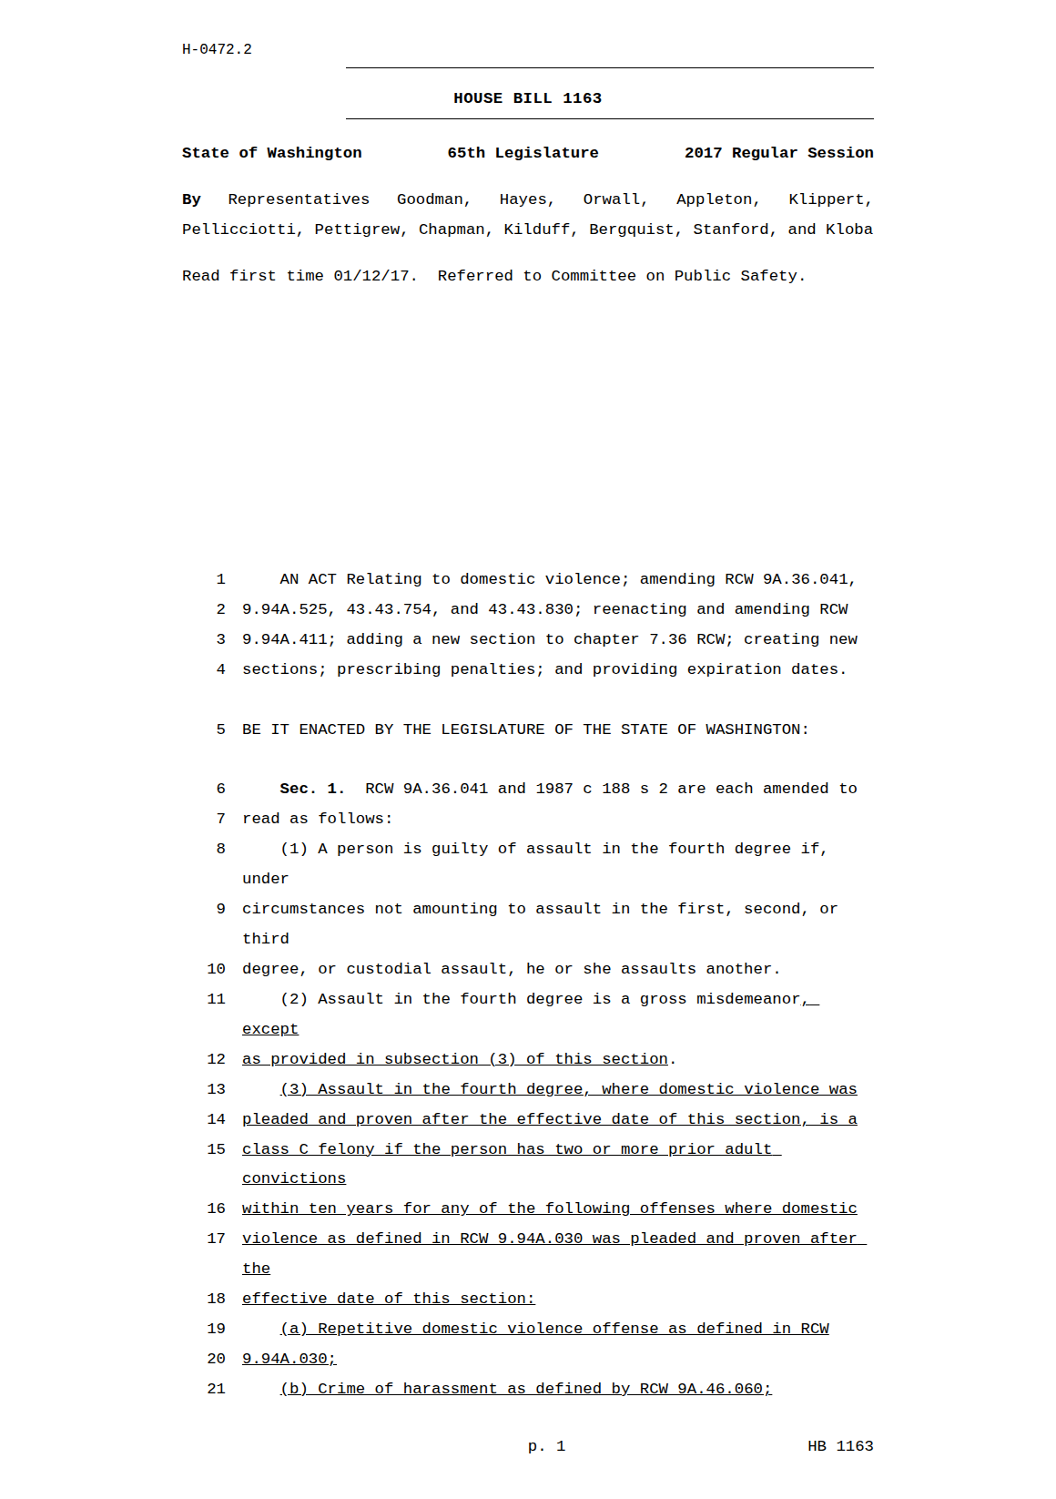H-0472.2
HOUSE BILL 1163
State of Washington 65th Legislature 2017 Regular Session
By Representatives Goodman, Hayes, Orwall, Appleton, Klippert, Pellicciotti, Pettigrew, Chapman, Kilduff, Bergquist, Stanford, and Kloba
Read first time 01/12/17. Referred to Committee on Public Safety.
1 AN ACT Relating to domestic violence; amending RCW 9A.36.041,
29.94A.525, 43.43.754, and 43.43.830; reenacting and amending RCW
39.94A.411; adding a new section to chapter 7.36 RCW; creating new
4 sections; prescribing penalties; and providing expiration dates.
5 BE IT ENACTED BY THE LEGISLATURE OF THE STATE OF WASHINGTON:
6 Sec. 1. RCW 9A.36.041 and 1987 c 188 s 2 are each amended to
7 read as follows:
8 (1) A person is guilty of assault in the fourth degree if, under
9 circumstances not amounting to assault in the first, second, or third
10 degree, or custodial assault, he or she assaults another.
11 (2) Assault in the fourth degree is a gross misdemeanor, except
12 as provided in subsection (3) of this section.
13 (3) Assault in the fourth degree, where domestic violence was
14 pleaded and proven after the effective date of this section, is a
15 class C felony if the person has two or more prior adult convictions
16 within ten years for any of the following offenses where domestic
17 violence as defined in RCW 9.94A.030 was pleaded and proven after the
18 effective date of this section:
19 (a) Repetitive domestic violence offense as defined in RCW
209.94A.030;
21 (b) Crime of harassment as defined by RCW 9A.46.060;
0 p. 1 HB 1163